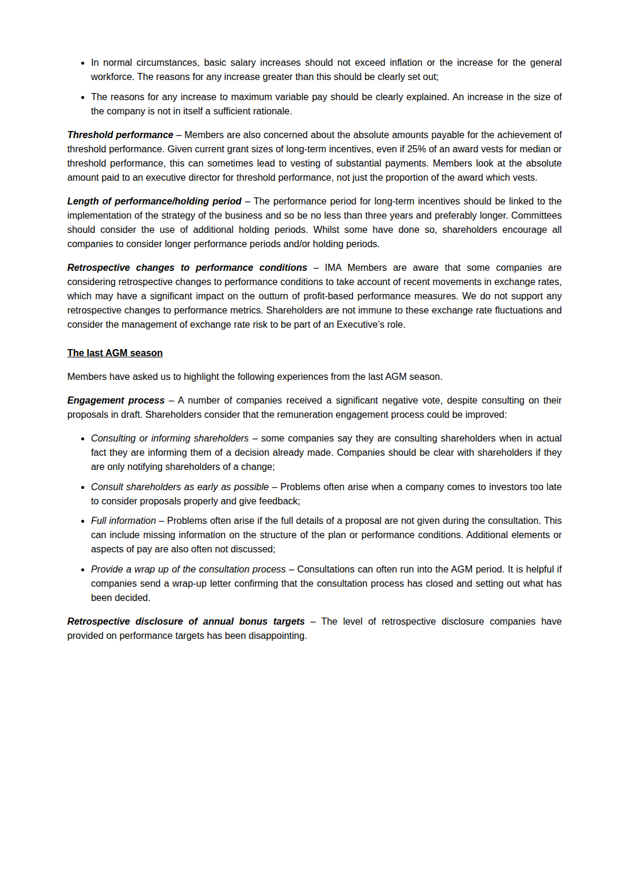In normal circumstances, basic salary increases should not exceed inflation or the increase for the general workforce. The reasons for any increase greater than this should be clearly set out;
The reasons for any increase to maximum variable pay should be clearly explained. An increase in the size of the company is not in itself a sufficient rationale.
Threshold performance – Members are also concerned about the absolute amounts payable for the achievement of threshold performance. Given current grant sizes of long-term incentives, even if 25% of an award vests for median or threshold performance, this can sometimes lead to vesting of substantial payments. Members look at the absolute amount paid to an executive director for threshold performance, not just the proportion of the award which vests.
Length of performance/holding period – The performance period for long-term incentives should be linked to the implementation of the strategy of the business and so be no less than three years and preferably longer. Committees should consider the use of additional holding periods. Whilst some have done so, shareholders encourage all companies to consider longer performance periods and/or holding periods.
Retrospective changes to performance conditions – IMA Members are aware that some companies are considering retrospective changes to performance conditions to take account of recent movements in exchange rates, which may have a significant impact on the outturn of profit-based performance measures. We do not support any retrospective changes to performance metrics. Shareholders are not immune to these exchange rate fluctuations and consider the management of exchange rate risk to be part of an Executive’s role.
The last AGM season
Members have asked us to highlight the following experiences from the last AGM season.
Engagement process – A number of companies received a significant negative vote, despite consulting on their proposals in draft. Shareholders consider that the remuneration engagement process could be improved:
Consulting or informing shareholders – some companies say they are consulting shareholders when in actual fact they are informing them of a decision already made. Companies should be clear with shareholders if they are only notifying shareholders of a change;
Consult shareholders as early as possible – Problems often arise when a company comes to investors too late to consider proposals properly and give feedback;
Full information – Problems often arise if the full details of a proposal are not given during the consultation. This can include missing information on the structure of the plan or performance conditions. Additional elements or aspects of pay are also often not discussed;
Provide a wrap up of the consultation process – Consultations can often run into the AGM period. It is helpful if companies send a wrap-up letter confirming that the consultation process has closed and setting out what has been decided.
Retrospective disclosure of annual bonus targets – The level of retrospective disclosure companies have provided on performance targets has been disappointing.